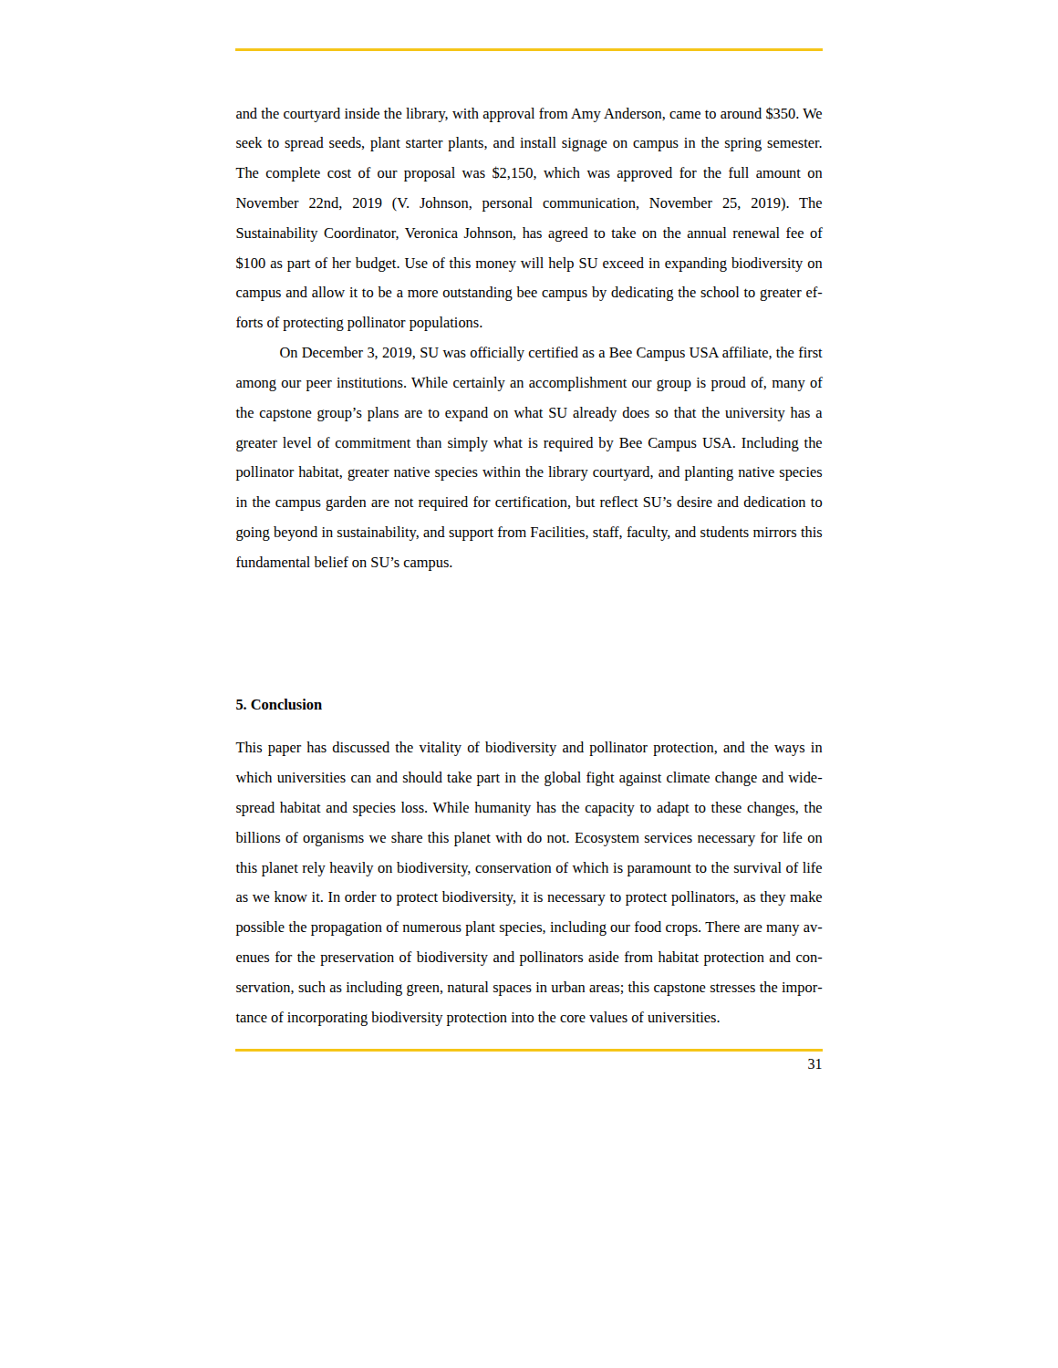and the courtyard inside the library, with approval from Amy Anderson, came to around $350. We seek to spread seeds, plant starter plants, and install signage on campus in the spring semester. The complete cost of our proposal was $2,150, which was approved for the full amount on November 22nd, 2019 (V. Johnson, personal communication, November 25, 2019). The Sustainability Coordinator, Veronica Johnson, has agreed to take on the annual renewal fee of $100 as part of her budget. Use of this money will help SU exceed in expanding biodiversity on campus and allow it to be a more outstanding bee campus by dedicating the school to greater efforts of protecting pollinator populations.
On December 3, 2019, SU was officially certified as a Bee Campus USA affiliate, the first among our peer institutions. While certainly an accomplishment our group is proud of, many of the capstone group’s plans are to expand on what SU already does so that the university has a greater level of commitment than simply what is required by Bee Campus USA. Including the pollinator habitat, greater native species within the library courtyard, and planting native species in the campus garden are not required for certification, but reflect SU’s desire and dedication to going beyond in sustainability, and support from Facilities, staff, faculty, and students mirrors this fundamental belief on SU’s campus.
5. Conclusion
This paper has discussed the vitality of biodiversity and pollinator protection, and the ways in which universities can and should take part in the global fight against climate change and widespread habitat and species loss. While humanity has the capacity to adapt to these changes, the billions of organisms we share this planet with do not. Ecosystem services necessary for life on this planet rely heavily on biodiversity, conservation of which is paramount to the survival of life as we know it. In order to protect biodiversity, it is necessary to protect pollinators, as they make possible the propagation of numerous plant species, including our food crops. There are many avenues for the preservation of biodiversity and pollinators aside from habitat protection and conservation, such as including green, natural spaces in urban areas; this capstone stresses the importance of incorporating biodiversity protection into the core values of universities.
31